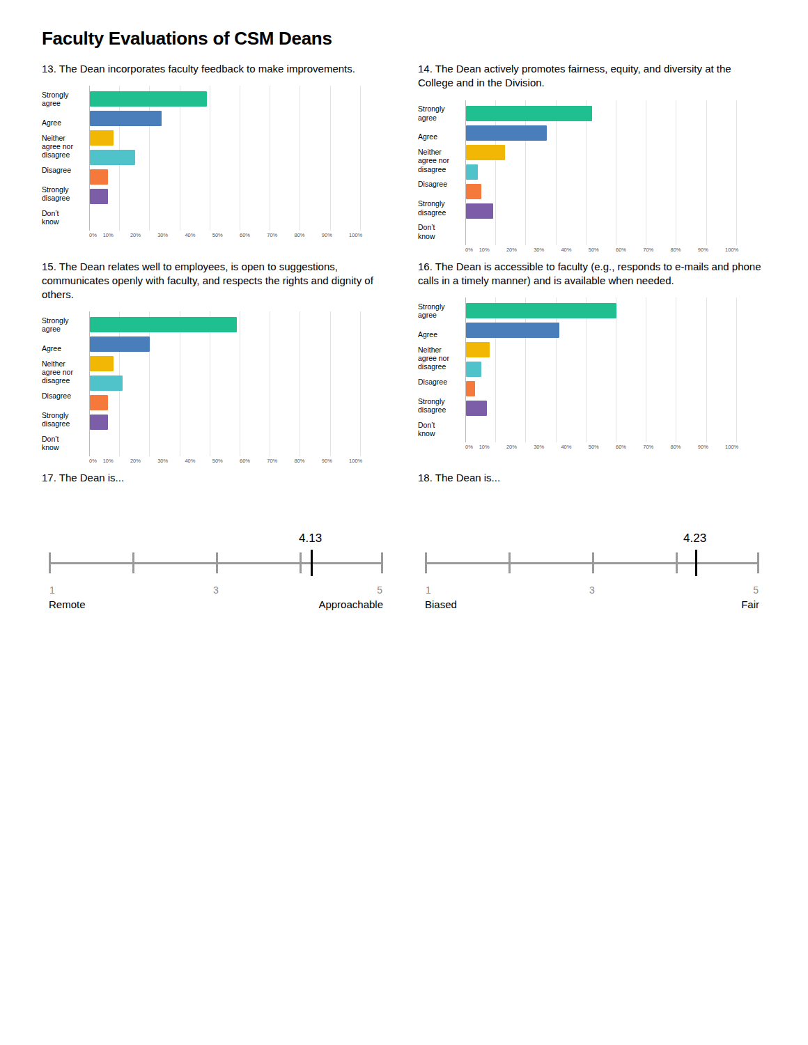Faculty Evaluations of CSM Deans
13. The Dean incorporates faculty feedback to make improvements.
Strongly
agree
Agree
Neither
agree nor
disagree
Disagree
Strongly
disagree
Don’t
know
0% 10% 20% 30% 40% 50% 60% 70% 80% 90% 100%
14. The Dean actively promotes fairness, equity, and diversity at the College and in the Division.
Strongly
agree
Agree
Neither
agree nor
disagree
Disagree
Strongly
disagree
Don’t
know
0% 10% 20% 30% 40% 50% 60% 70% 80% 90% 100%
15. The Dean relates well to employees, is open to suggestions, communicates openly with faculty, and respects the rights and dignity of others.
Strongly
agree
Agree
Neither
agree nor
disagree
Disagree
Strongly
disagree
Don’t
know
0% 10% 20% 30% 40% 50% 60% 70% 80% 90% 100%
16. The Dean is accessible to faculty (e.g., responds to e-mails and phone calls in a timely manner) and is available when needed.
Strongly
agree
Agree
Neither
agree nor
disagree
Disagree
Strongly
disagree
Don’t
know
0% 10% 20% 30% 40% 50% 60% 70% 80% 90% 100%
17. The Dean is...
4.13
1 3 5
Remote Approachable
18. The Dean is...
4.23
1 3 5
Biased Fair